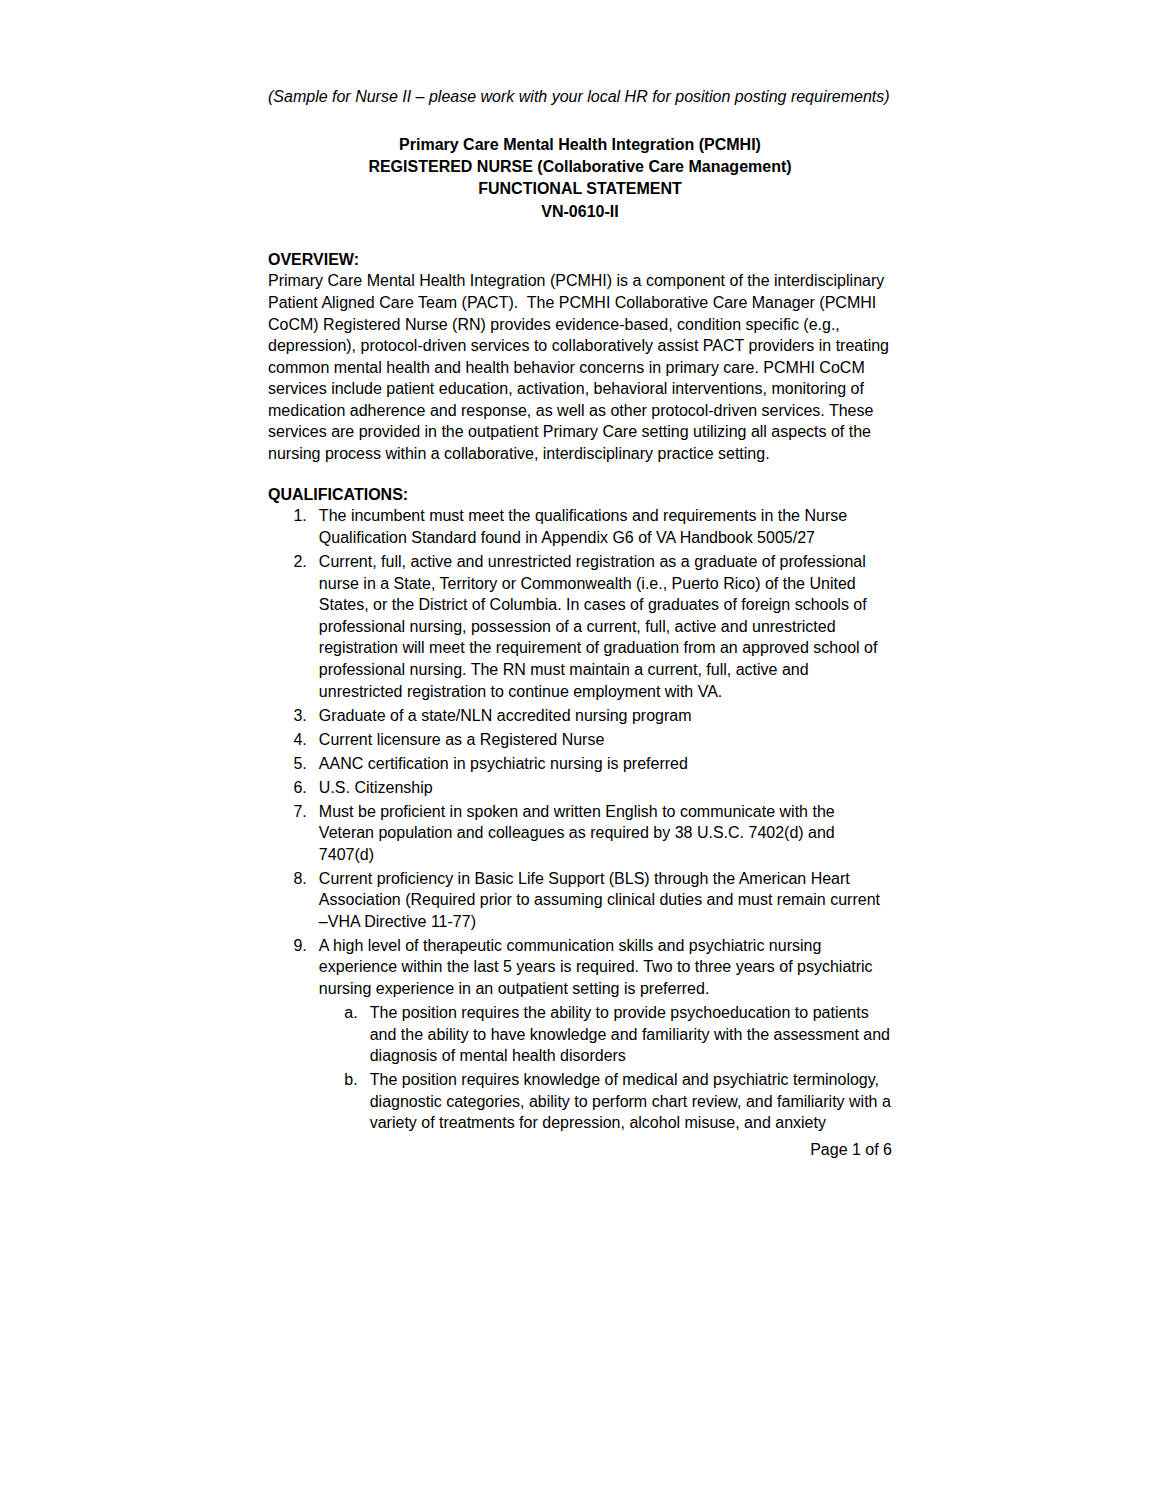(Sample for Nurse II – please work with your local HR for position posting requirements)
Primary Care Mental Health Integration (PCMHI) REGISTERED NURSE (Collaborative Care Management) FUNCTIONAL STATEMENT VN-0610-II
Overview:
Primary Care Mental Health Integration (PCMHI) is a component of the interdisciplinary Patient Aligned Care Team (PACT). The PCMHI Collaborative Care Manager (PCMHI CoCM) Registered Nurse (RN) provides evidence-based, condition specific (e.g., depression), protocol-driven services to collaboratively assist PACT providers in treating common mental health and health behavior concerns in primary care. PCMHI CoCM services include patient education, activation, behavioral interventions, monitoring of medication adherence and response, as well as other protocol-driven services. These services are provided in the outpatient Primary Care setting utilizing all aspects of the nursing process within a collaborative, interdisciplinary practice setting.
Qualifications:
The incumbent must meet the qualifications and requirements in the Nurse Qualification Standard found in Appendix G6 of VA Handbook 5005/27
Current, full, active and unrestricted registration as a graduate of professional nurse in a State, Territory or Commonwealth (i.e., Puerto Rico) of the United States, or the District of Columbia. In cases of graduates of foreign schools of professional nursing, possession of a current, full, active and unrestricted registration will meet the requirement of graduation from an approved school of professional nursing. The RN must maintain a current, full, active and unrestricted registration to continue employment with VA.
Graduate of a state/NLN accredited nursing program
Current licensure as a Registered Nurse
AANC certification in psychiatric nursing is preferred
U.S. Citizenship
Must be proficient in spoken and written English to communicate with the Veteran population and colleagues as required by 38 U.S.C. 7402(d) and 7407(d)
Current proficiency in Basic Life Support (BLS) through the American Heart Association (Required prior to assuming clinical duties and must remain current –VHA Directive 11-77)
A high level of therapeutic communication skills and psychiatric nursing experience within the last 5 years is required. Two to three years of psychiatric nursing experience in an outpatient setting is preferred.
The position requires the ability to provide psychoeducation to patients and the ability to have knowledge and familiarity with the assessment and diagnosis of mental health disorders
The position requires knowledge of medical and psychiatric terminology, diagnostic categories, ability to perform chart review, and familiarity with a variety of treatments for depression, alcohol misuse, and anxiety
Page 1 of 6